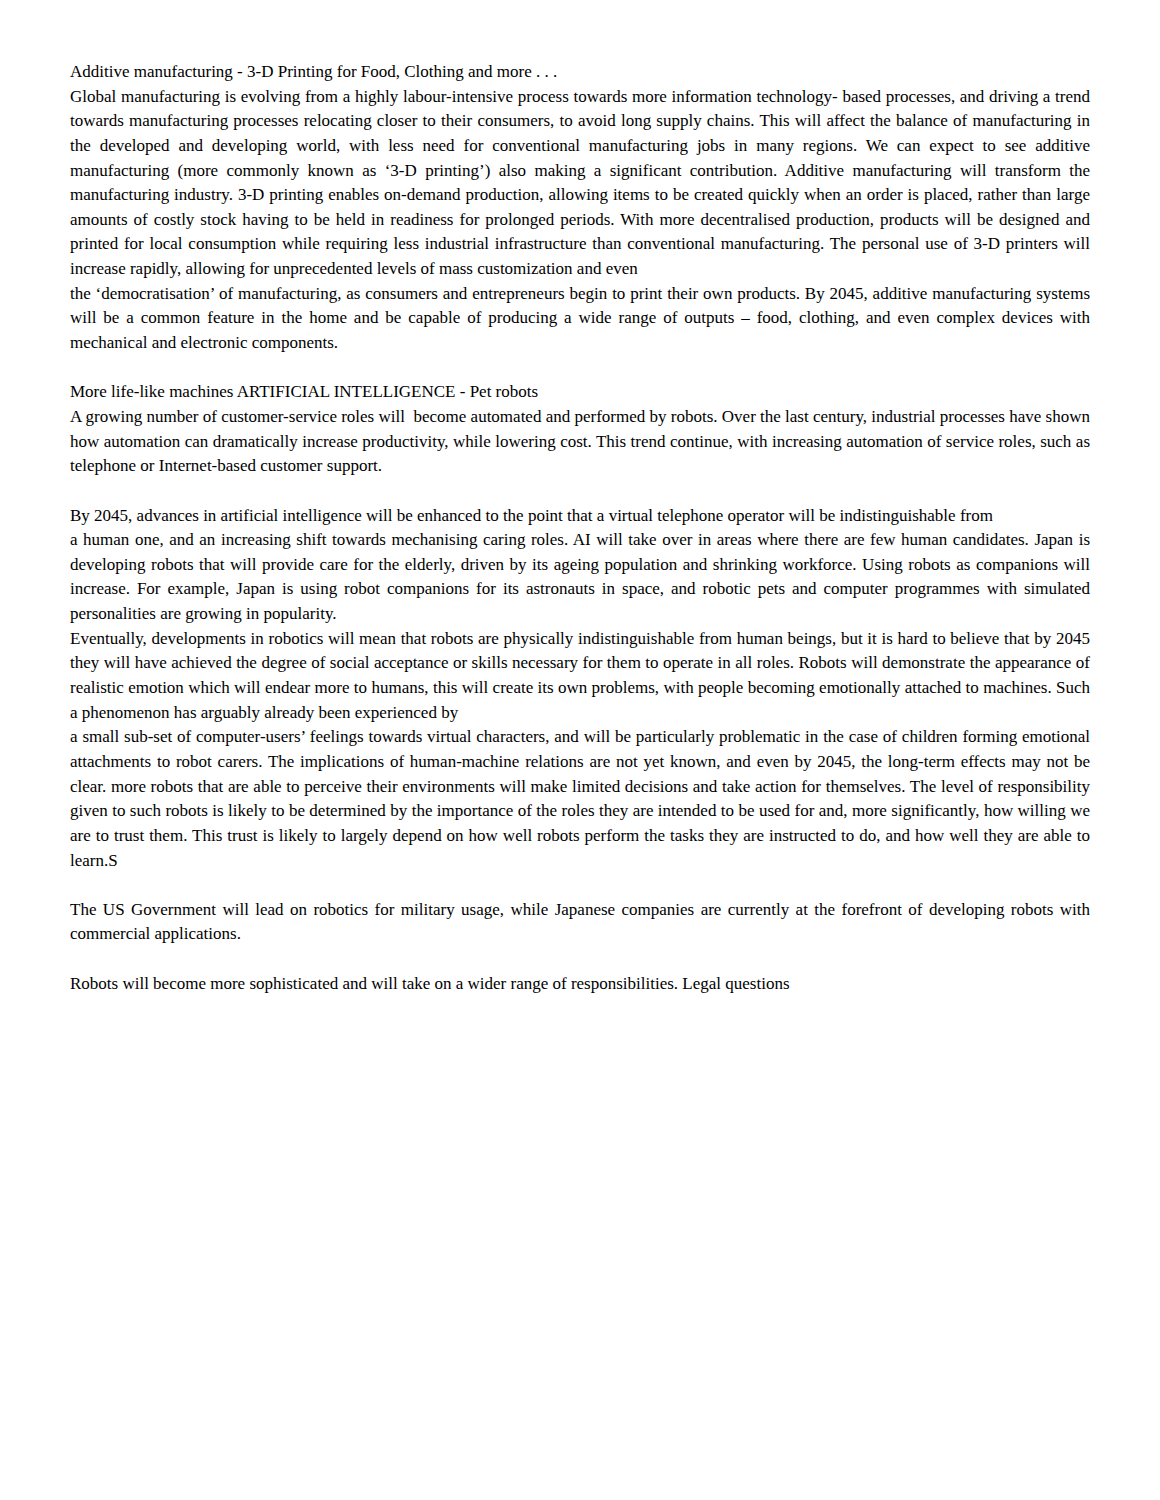Additive manufacturing - 3-D Printing for Food, Clothing and more . . .
Global manufacturing is evolving from a highly labour-intensive process towards more information technology- based processes, and driving a trend towards manufacturing processes relocating closer to their consumers, to avoid long supply chains. This will affect the balance of manufacturing in the developed and developing world, with less need for conventional manufacturing jobs in many regions. We can expect to see additive manufacturing (more commonly known as ‘3-D printing’) also making a significant contribution. Additive manufacturing will transform the manufacturing industry. 3-D printing enables on-demand production, allowing items to be created quickly when an order is placed, rather than large amounts of costly stock having to be held in readiness for prolonged periods. With more decentralised production, products will be designed and printed for local consumption while requiring less industrial infrastructure than conventional manufacturing. The personal use of 3-D printers will increase rapidly, allowing for unprecedented levels of mass customization and even
the ‘democratisation’ of manufacturing, as consumers and entrepreneurs begin to print their own products. By 2045, additive manufacturing systems will be a common feature in the home and be capable of producing a wide range of outputs – food, clothing, and even complex devices with mechanical and electronic components.
More life-like machines ARTIFICIAL INTELLIGENCE - Pet robots
A growing number of customer-service roles will become automated and performed by robots. Over the last century, industrial processes have shown how automation can dramatically increase productivity, while lowering cost. This trend continue, with increasing automation of service roles, such as telephone or Internet-based customer support.
By 2045, advances in artificial intelligence will be enhanced to the point that a virtual telephone operator will be indistinguishable from
a human one, and an increasing shift towards mechanising caring roles. AI will take over in areas where there are few human candidates. Japan is developing robots that will provide care for the elderly, driven by its ageing population and shrinking workforce. Using robots as companions will increase. For example, Japan is using robot companions for its astronauts in space, and robotic pets and computer programmes with simulated personalities are growing in popularity.
Eventually, developments in robotics will mean that robots are physically indistinguishable from human beings, but it is hard to believe that by 2045 they will have achieved the degree of social acceptance or skills necessary for them to operate in all roles. Robots will demonstrate the appearance of realistic emotion which will endear more to humans, this will create its own problems, with people becoming emotionally attached to machines. Such a phenomenon has arguably already been experienced by
a small sub-set of computer-users’ feelings towards virtual characters, and will be particularly problematic in the case of children forming emotional attachments to robot carers. The implications of human-machine relations are not yet known, and even by 2045, the long-term effects may not be clear. more robots that are able to perceive their environments will make limited decisions and take action for themselves. The level of responsibility given to such robots is likely to be determined by the importance of the roles they are intended to be used for and, more significantly, how willing we are to trust them. This trust is likely to largely depend on how well robots perform the tasks they are instructed to do, and how well they are able to learn.S
The US Government will lead on robotics for military usage, while Japanese companies are currently at the forefront of developing robots with commercial applications.
Robots will become more sophisticated and will take on a wider range of responsibilities. Legal questions